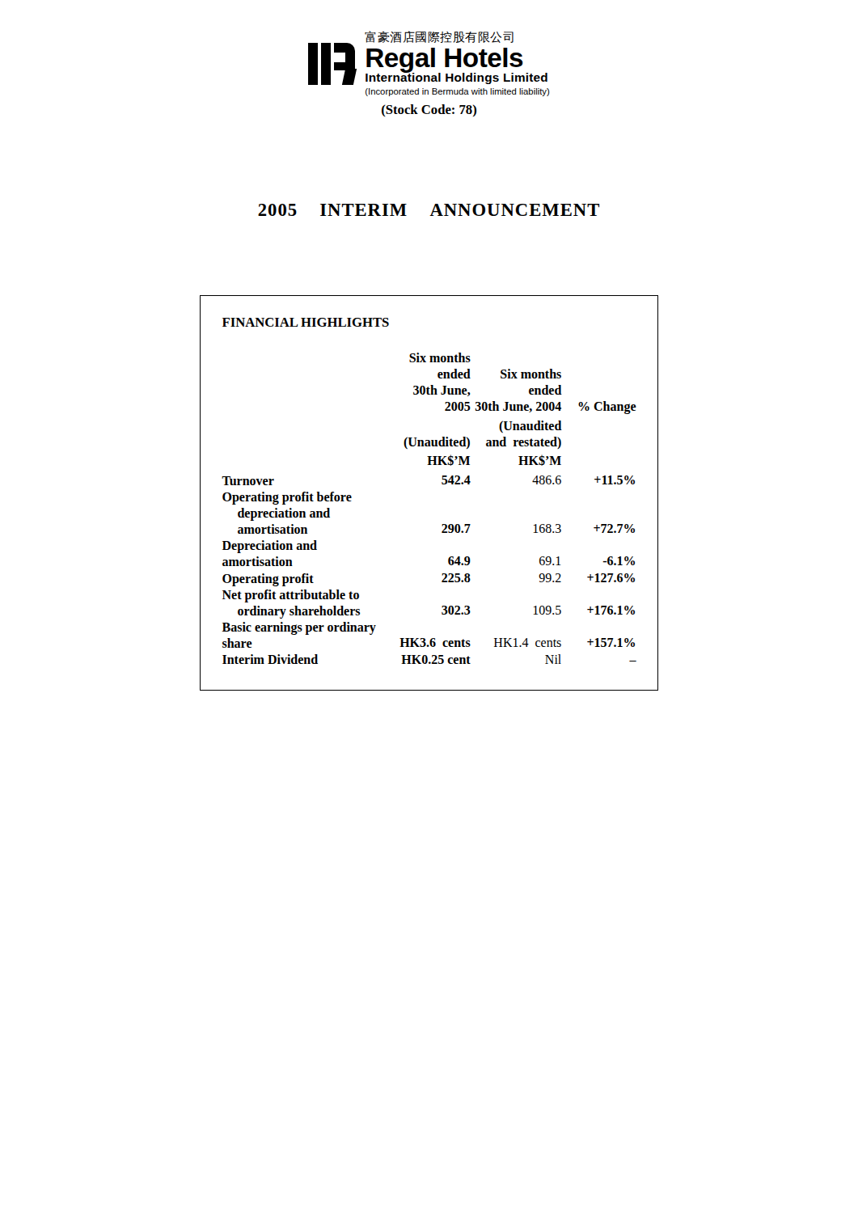富豪酒店國際控股有限公司
Regal Hotels
International Holdings Limited
(Incorporated in Bermuda with limited liability)
(Stock Code: 78)
2005 INTERIM ANNOUNCEMENT
FINANCIAL HIGHLIGHTS
| | Six months ended 30th June, 2005 | Six months ended 30th June, 2004 | % Change |
| --- | --- | --- | --- |
| | (Unaudited) | (Unaudited and restated) | |
| | HK$’M | HK$’M | |
| Turnover | 542.4 | 486.6 | +11.5% |
| Operating profit before depreciation and amortisation | 290.7 | 168.3 | +72.7% |
| Depreciation and amortisation | 64.9 | 69.1 | -6.1% |
| Operating profit | 225.8 | 99.2 | +127.6% |
| Net profit attributable to ordinary shareholders | 302.3 | 109.5 | +176.1% |
| Basic earnings per ordinary share | HK3.6 cents | HK1.4 cents | +157.1% |
| Interim Dividend | HK0.25 cent | Nil | – |